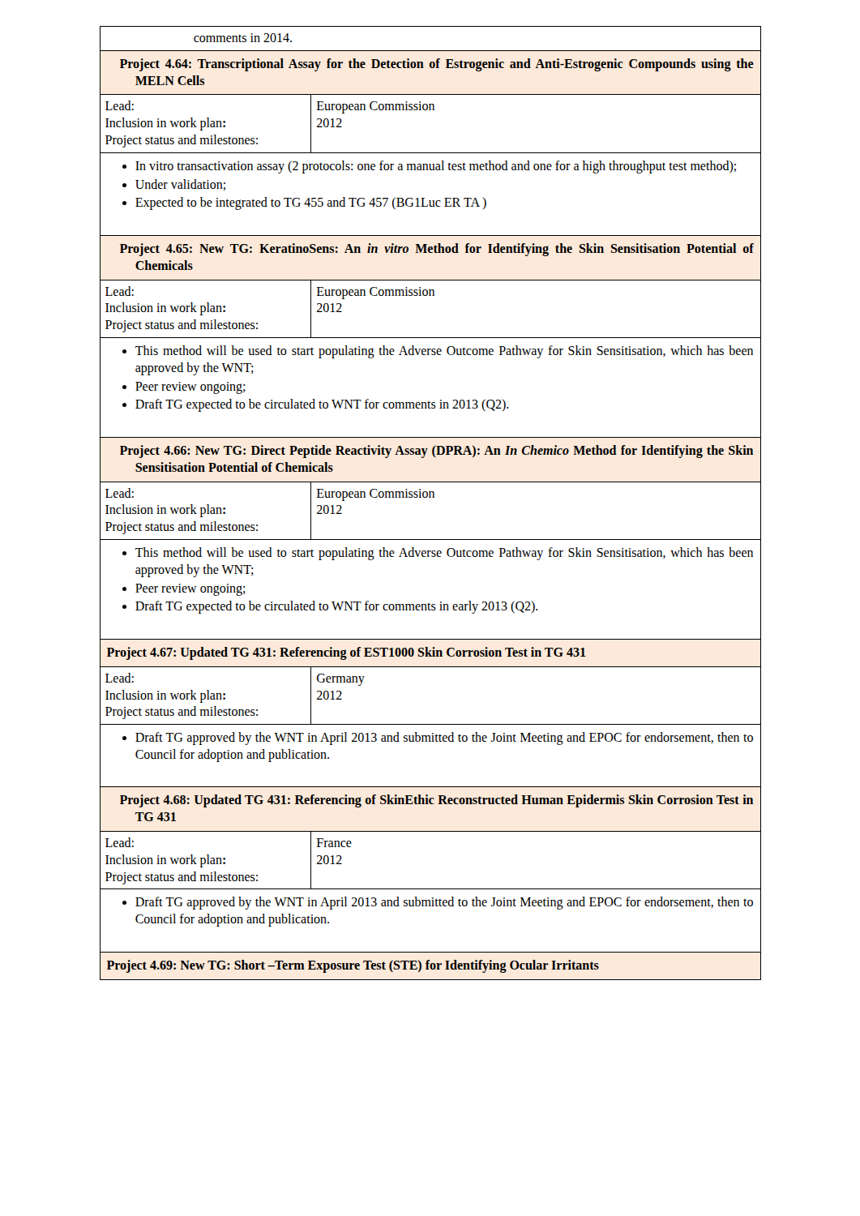| comments in 2014. |
| Project 4.64: Transcriptional Assay for the Detection of Estrogenic and Anti-Estrogenic Compounds using the MELN Cells |
| Lead: Inclusion in work plan : Project status and milestones: | European Commission 2012 |
| In vitro transactivation assay (2 protocols: one for a manual test method and one for a high throughput test method); Under validation; Expected to be integrated to TG 455 and TG 457 (BG1Luc ER TA ) |
| Project 4.65: New TG: KeratinoSens: An in vitro Method for Identifying the Skin Sensitisation Potential of Chemicals |
| Lead: Inclusion in work plan : Project status and milestones: | European Commission 2012 |
| This method will be used to start populating the Adverse Outcome Pathway for Skin Sensitisation, which has been approved by the WNT; Peer review ongoing; Draft TG expected to be circulated to WNT for comments in 2013 (Q2). |
| Project 4.66: New TG: Direct Peptide Reactivity Assay (DPRA): An In Chemico Method for Identifying the Skin Sensitisation Potential of Chemicals |
| Lead: Inclusion in work plan : Project status and milestones: | European Commission 2012 |
| This method will be used to start populating the Adverse Outcome Pathway for Skin Sensitisation, which has been approved by the WNT; Peer review ongoing; Draft TG expected to be circulated to WNT for comments in early 2013 (Q2). |
| Project 4.67: Updated TG 431: Referencing of EST1000 Skin Corrosion Test in TG 431 |
| Lead: Inclusion in work plan : Project status and milestones: | Germany 2012 |
| Draft TG approved by the WNT in April 2013 and submitted to the Joint Meeting and EPOC for endorsement, then to Council for adoption and publication. |
| Project 4.68: Updated TG 431: Referencing of SkinEthic Reconstructed Human Epidermis Skin Corrosion Test in TG 431 |
| Lead: Inclusion in work plan : Project status and milestones: | France 2012 |
| Draft TG approved by the WNT in April 2013 and submitted to the Joint Meeting and EPOC for endorsement, then to Council for adoption and publication. |
| Project 4.69: New TG: Short –Term Exposure Test (STE) for Identifying Ocular Irritants |